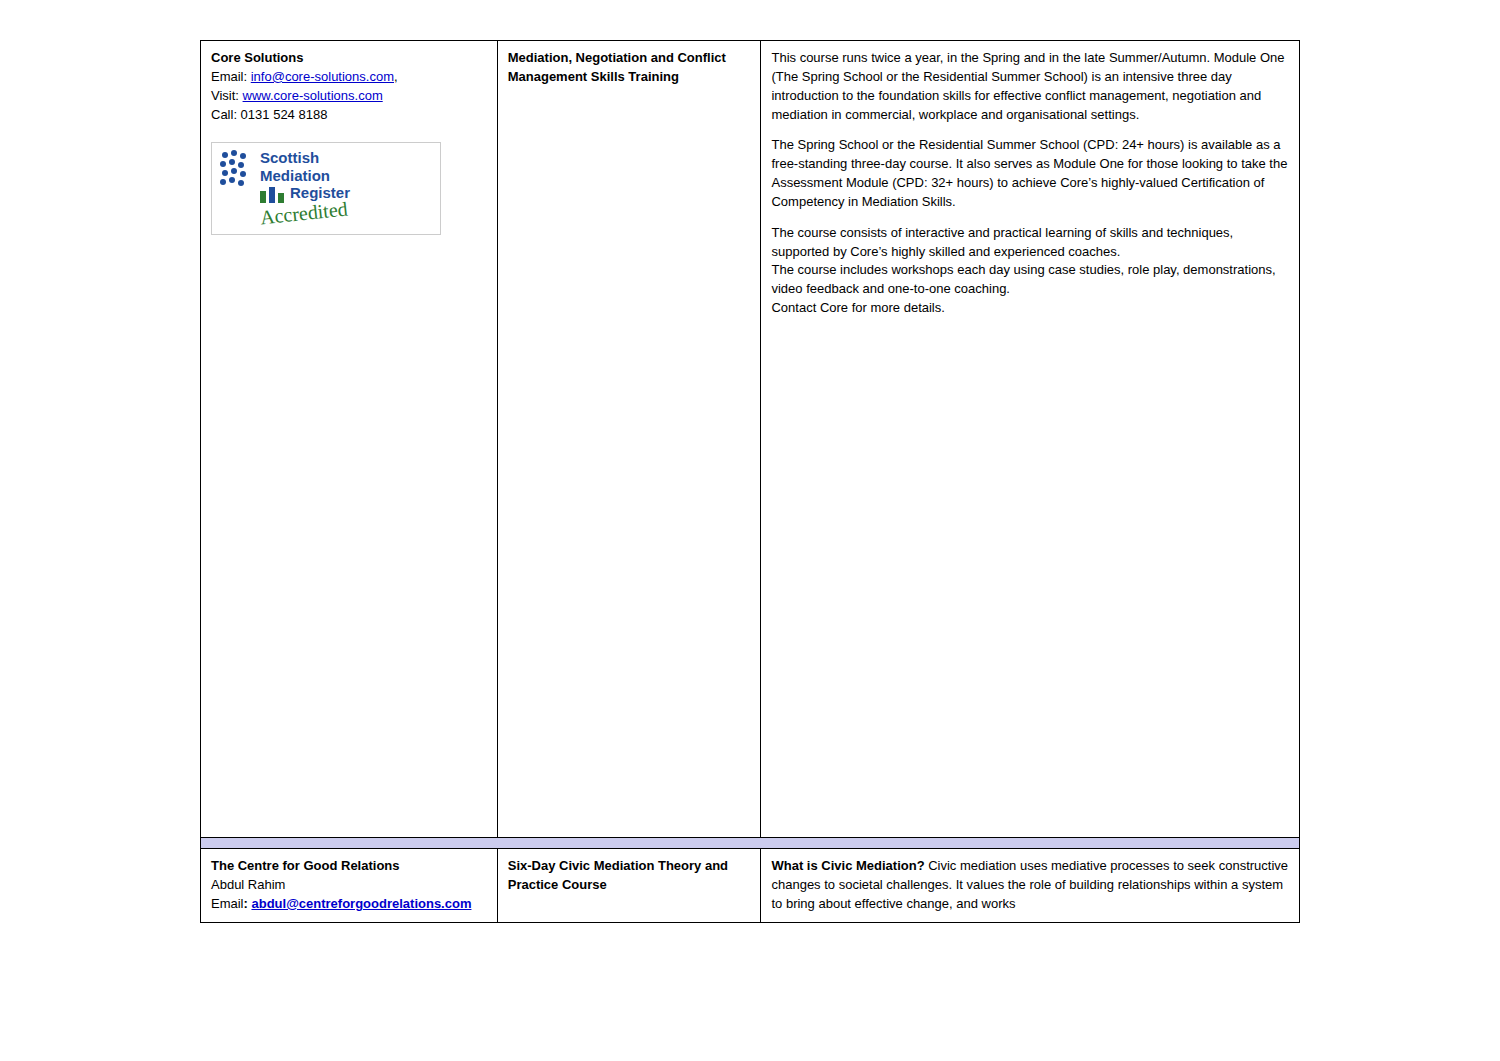| Core Solutions Email: info@core-solutions.com , Visit: www.core-solutions.com Call: 0131 524 8188 Scottish Mediation Register Accredited | Mediation, Negotiation and Conflict Management Skills Training | This course runs twice a year, in the Spring and in the late Summer/Autumn. Module One (The Spring School or the Residential Summer School) is an intensive three day introduction to the foundation skills for effective conflict management, negotiation and mediation in commercial, workplace and organisational settings. The Spring School or the Residential Summer School (CPD: 24+ hours) is available as a free-standing three-day course. It also serves as Module One for those looking to take the Assessment Module (CPD: 32+ hours) to achieve Core’s highly-valued Certification of Competency in Mediation Skills. The course consists of interactive and practical learning of skills and techniques, supported by Core’s highly skilled and experienced coaches. The course includes workshops each day using case studies, role play, demonstrations, video feedback and one-to-one coaching. Contact Core for more details. |
| The Centre for Good Relations Abdul Rahim Email : abdul@centreforgoodrelations.com | Six-Day Civic Mediation Theory and Practice Course | What is Civic Mediation? Civic mediation uses mediative processes to seek constructive changes to societal challenges. It values the role of building relationships within a system to bring about effective change, and works |